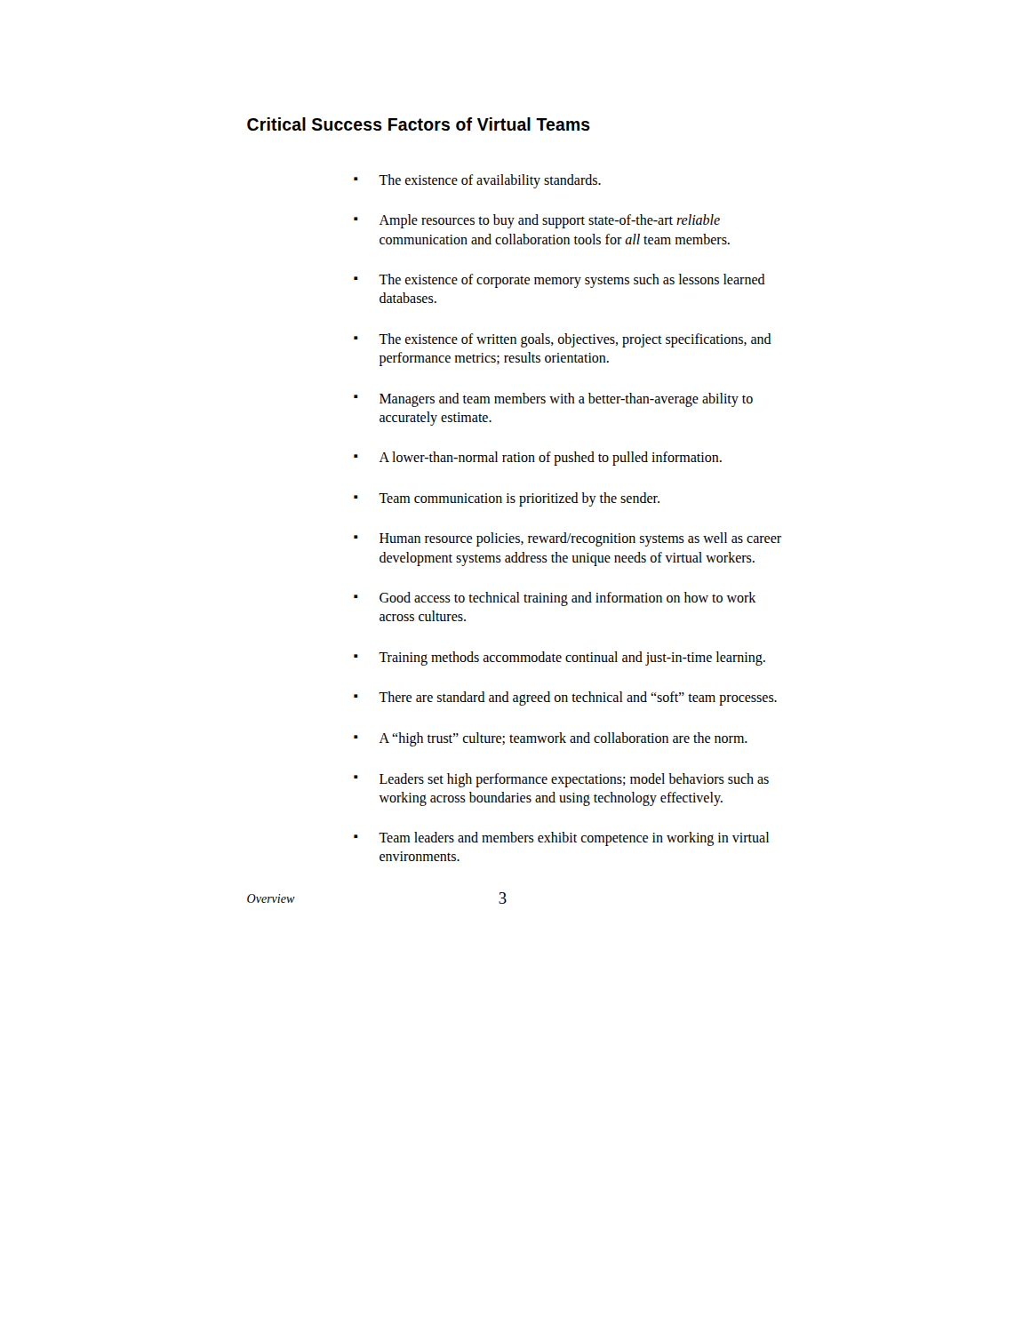Critical Success Factors of Virtual Teams
The existence of availability standards.
Ample resources to buy and support state-of-the-art reliable communication and collaboration tools for all team members.
The existence of corporate memory systems such as lessons learned databases.
The existence of written goals, objectives, project specifications, and performance metrics; results orientation.
Managers and team members with a better-than-average ability to accurately estimate.
A lower-than-normal ration of pushed to pulled information.
Team communication is prioritized by the sender.
Human resource policies, reward/recognition systems as well as career development systems address the unique needs of virtual workers.
Good access to technical training and information on how to work across cultures.
Training methods accommodate continual and just-in-time learning.
There are standard and agreed on technical and “soft” team processes.
A “high trust” culture; teamwork and collaboration are the norm.
Leaders set high performance expectations; model behaviors such as working across boundaries and using technology effectively.
Team leaders and members exhibit competence in working in virtual environments.
Overview 3